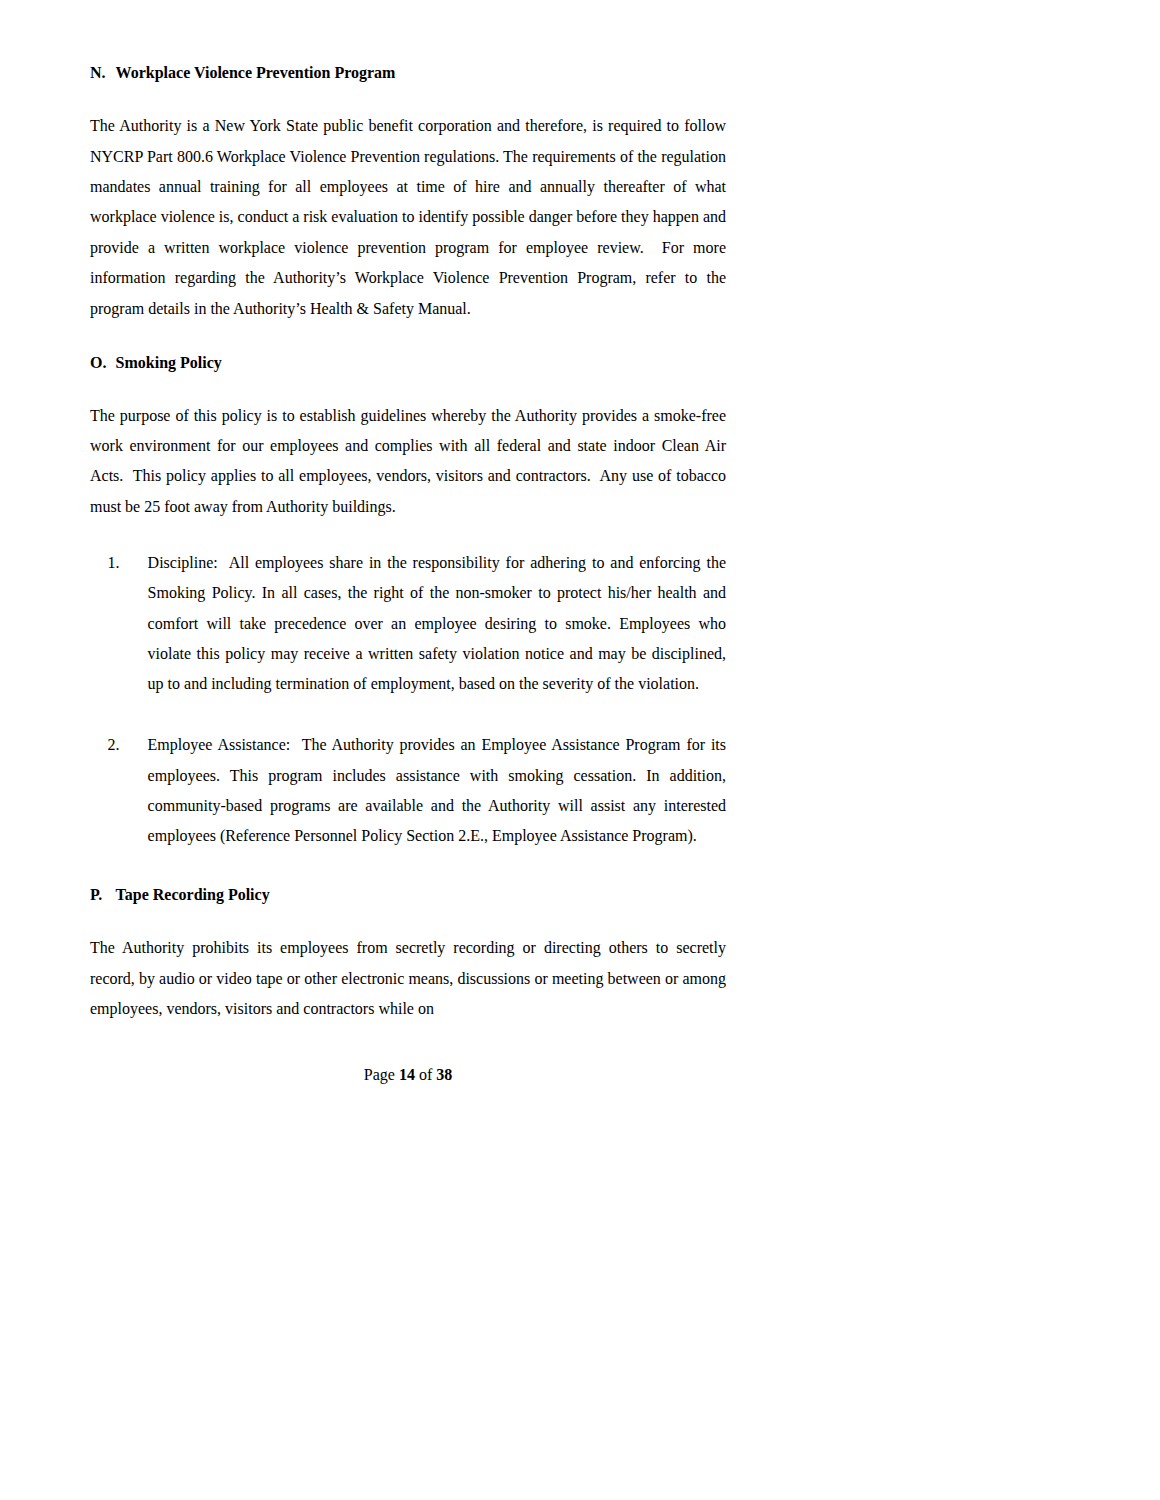N. Workplace Violence Prevention Program
The Authority is a New York State public benefit corporation and therefore, is required to follow NYCRP Part 800.6 Workplace Violence Prevention regulations. The requirements of the regulation mandates annual training for all employees at time of hire and annually thereafter of what workplace violence is, conduct a risk evaluation to identify possible danger before they happen and provide a written workplace violence prevention program for employee review. For more information regarding the Authority’s Workplace Violence Prevention Program, refer to the program details in the Authority’s Health & Safety Manual.
O. Smoking Policy
The purpose of this policy is to establish guidelines whereby the Authority provides a smoke-free work environment for our employees and complies with all federal and state indoor Clean Air Acts. This policy applies to all employees, vendors, visitors and contractors. Any use of tobacco must be 25 foot away from Authority buildings.
Discipline: All employees share in the responsibility for adhering to and enforcing the Smoking Policy. In all cases, the right of the non-smoker to protect his/her health and comfort will take precedence over an employee desiring to smoke. Employees who violate this policy may receive a written safety violation notice and may be disciplined, up to and including termination of employment, based on the severity of the violation.
Employee Assistance: The Authority provides an Employee Assistance Program for its employees. This program includes assistance with smoking cessation. In addition, community-based programs are available and the Authority will assist any interested employees (Reference Personnel Policy Section 2.E., Employee Assistance Program).
P. Tape Recording Policy
The Authority prohibits its employees from secretly recording or directing others to secretly record, by audio or video tape or other electronic means, discussions or meeting between or among employees, vendors, visitors and contractors while on
Page 14 of 38